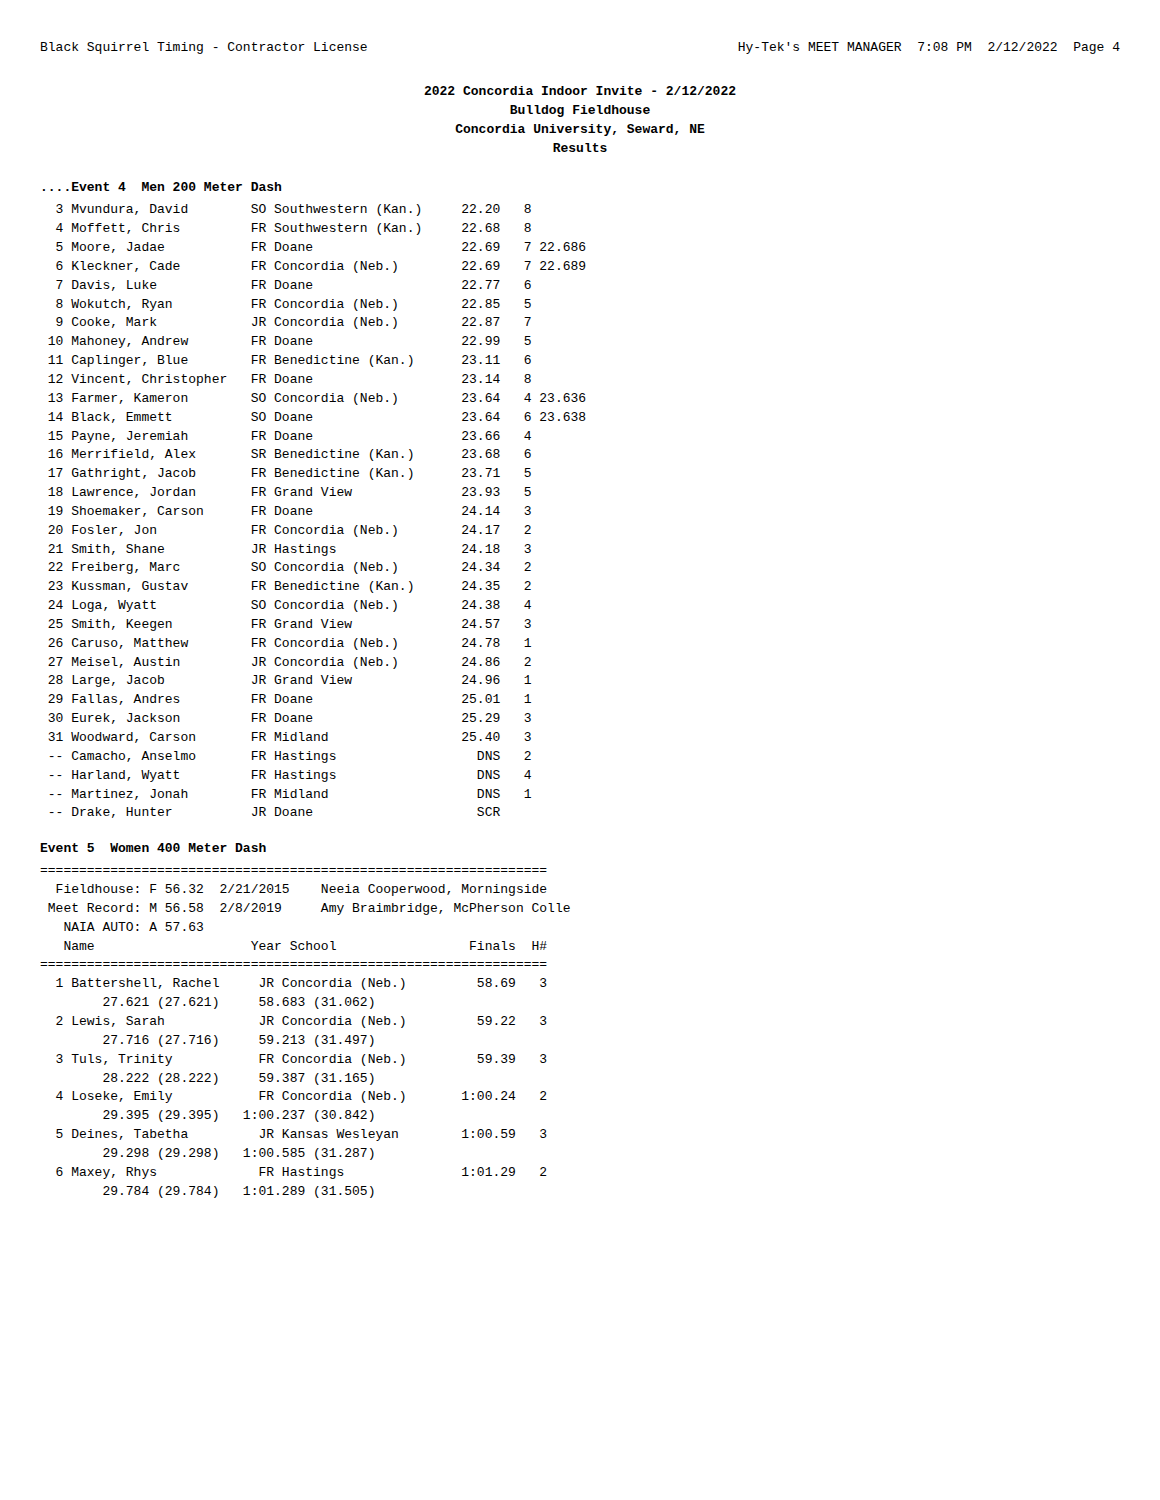Black Squirrel Timing - Contractor License Hy-Tek's MEET MANAGER 7:08 PM 2/12/2022 Page 4
2022 Concordia Indoor Invite - 2/12/2022 Bulldog Fieldhouse Concordia University, Seward, NE Results
....Event 4 Men 200 Meter Dash
  3 Mvundura, David        SO Southwestern (Kan.)     22.20   8
  4 Moffett, Chris         FR Southwestern (Kan.)     22.68   8
  5 Moore, Jadae           FR Doane                   22.69   7 22.686
  6 Kleckner, Cade         FR Concordia (Neb.)        22.69   7 22.689
  7 Davis, Luke            FR Doane                   22.77   6
  8 Wokutch, Ryan          FR Concordia (Neb.)        22.85   5
  9 Cooke, Mark            JR Concordia (Neb.)        22.87   7
 10 Mahoney, Andrew        FR Doane                   22.99   5
 11 Caplinger, Blue        FR Benedictine (Kan.)      23.11   6
 12 Vincent, Christopher   FR Doane                   23.14   8
 13 Farmer, Kameron        SO Concordia (Neb.)        23.64   4 23.636
 14 Black, Emmett          SO Doane                   23.64   6 23.638
 15 Payne, Jeremiah        FR Doane                   23.66   4
 16 Merrifield, Alex       SR Benedictine (Kan.)      23.68   6
 17 Gathright, Jacob       FR Benedictine (Kan.)      23.71   5
 18 Lawrence, Jordan       FR Grand View              23.93   5
 19 Shoemaker, Carson      FR Doane                   24.14   3
 20 Fosler, Jon            FR Concordia (Neb.)        24.17   2
 21 Smith, Shane           JR Hastings                24.18   3
 22 Freiberg, Marc         SO Concordia (Neb.)        24.34   2
 23 Kussman, Gustav        FR Benedictine (Kan.)      24.35   2
 24 Loga, Wyatt            SO Concordia (Neb.)        24.38   4
 25 Smith, Keegen          FR Grand View              24.57   3
 26 Caruso, Matthew        FR Concordia (Neb.)        24.78   1
 27 Meisel, Austin         JR Concordia (Neb.)        24.86   2
 28 Large, Jacob           JR Grand View              24.96   1
 29 Fallas, Andres         FR Doane                   25.01   1
 30 Eurek, Jackson         FR Doane                   25.29   3
 31 Woodward, Carson       FR Midland                 25.40   3
 -- Camacho, Anselmo       FR Hastings                  DNS   2
 -- Harland, Wyatt         FR Hastings                  DNS   4
 -- Martinez, Jonah        FR Midland                   DNS   1
 -- Drake, Hunter          JR Doane                     SCR
Event 5 Women 400 Meter Dash
=================================================================
  Fieldhouse: F 56.32  2/21/2015    Neeia Cooperwood, Morningside
 Meet Record: M 56.58  2/8/2019     Amy Braimbridge, McPherson Colle
   NAIA AUTO: A 57.63
   Name                    Year School                 Finals  H#
=================================================================
  1 Battershell, Rachel     JR Concordia (Neb.)         58.69   3
        27.621 (27.621)     58.683 (31.062)
  2 Lewis, Sarah            JR Concordia (Neb.)         59.22   3
        27.716 (27.716)     59.213 (31.497)
  3 Tuls, Trinity           FR Concordia (Neb.)         59.39   3
        28.222 (28.222)     59.387 (31.165)
  4 Loseke, Emily           FR Concordia (Neb.)       1:00.24   2
        29.395 (29.395)   1:00.237 (30.842)
  5 Deines, Tabetha         JR Kansas Wesleyan        1:00.59   3
        29.298 (29.298)   1:00.585 (31.287)
  6 Maxey, Rhys             FR Hastings               1:01.29   2
        29.784 (29.784)   1:01.289 (31.505)